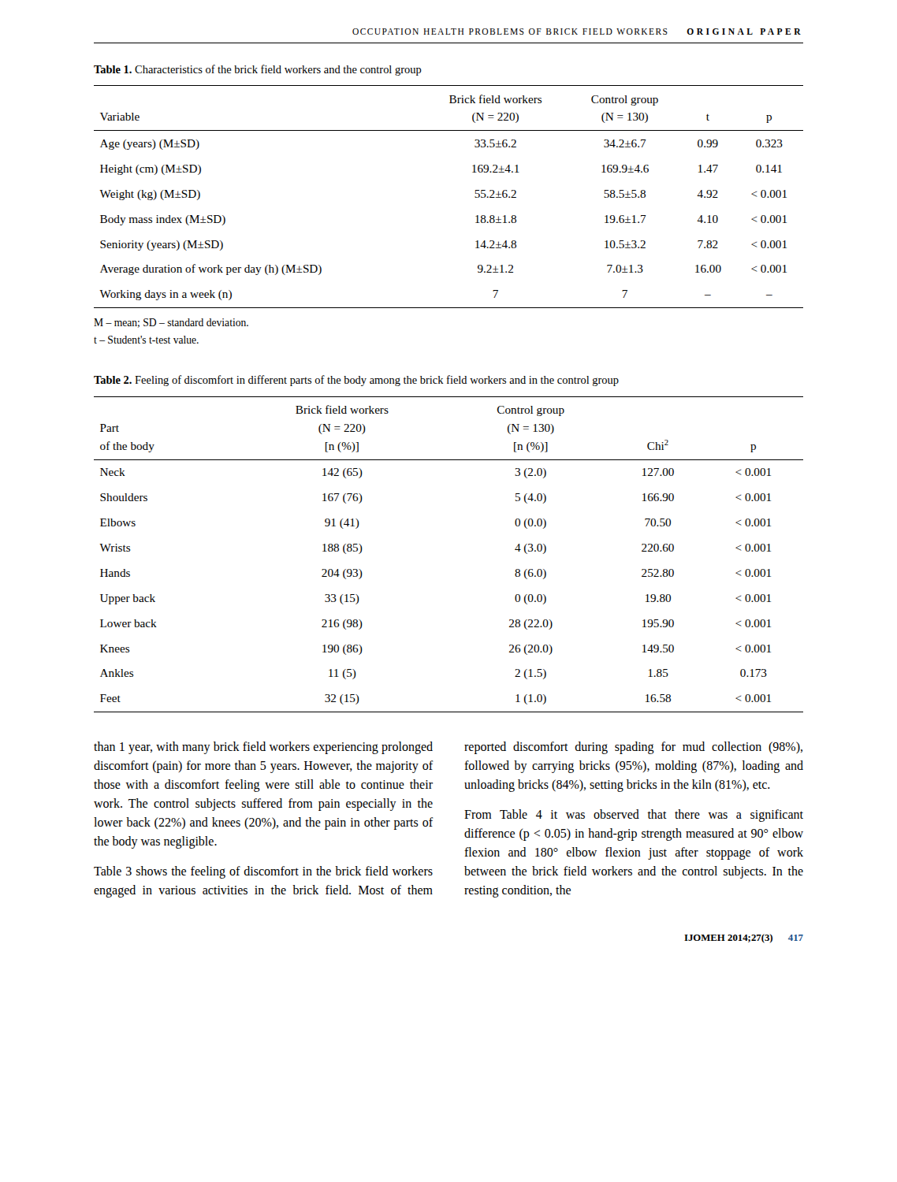Occupation health problems of brick field workers Original Paper
Table 1. Characteristics of the brick field workers and the control group
| Variable | Brick field workers (N = 220) | Control group (N = 130) | t | p |
| --- | --- | --- | --- | --- |
| Age (years) (M±SD) | 33.5±6.2 | 34.2±6.7 | 0.99 | 0.323 |
| Height (cm) (M±SD) | 169.2±4.1 | 169.9±4.6 | 1.47 | 0.141 |
| Weight (kg) (M±SD) | 55.2±6.2 | 58.5±5.8 | 4.92 | < 0.001 |
| Body mass index (M±SD) | 18.8±1.8 | 19.6±1.7 | 4.10 | < 0.001 |
| Seniority (years) (M±SD) | 14.2±4.8 | 10.5±3.2 | 7.82 | < 0.001 |
| Average duration of work per day (h) (M±SD) | 9.2±1.2 | 7.0±1.3 | 16.00 | < 0.001 |
| Working days in a week (n) | 7 | 7 | – | – |
M – mean; SD – standard deviation.
t – Student's t-test value.
Table 2. Feeling of discomfort in different parts of the body among the brick field workers and in the control group
| Part of the body | Brick field workers (N = 220) [n (%)] | Control group (N = 130) [n (%)] | Chi 2 | p |
| --- | --- | --- | --- | --- |
| Neck | 142 (65) | 3 (2.0) | 127.00 | < 0.001 |
| Shoulders | 167 (76) | 5 (4.0) | 166.90 | < 0.001 |
| Elbows | 91 (41) | 0 (0.0) | 70.50 | < 0.001 |
| Wrists | 188 (85) | 4 (3.0) | 220.60 | < 0.001 |
| Hands | 204 (93) | 8 (6.0) | 252.80 | < 0.001 |
| Upper back | 33 (15) | 0 (0.0) | 19.80 | < 0.001 |
| Lower back | 216 (98) | 28 (22.0) | 195.90 | < 0.001 |
| Knees | 190 (86) | 26 (20.0) | 149.50 | < 0.001 |
| Ankles | 11 (5) | 2 (1.5) | 1.85 | 0.173 |
| Feet | 32 (15) | 1 (1.0) | 16.58 | < 0.001 |
than 1 year, with many brick field workers experiencing prolonged discomfort (pain) for more than 5 years. However, the majority of those with a discomfort feeling were still able to continue their work. The control subjects suffered from pain especially in the lower back (22%) and knees (20%), and the pain in other parts of the body was negligible.
Table 3 shows the feeling of discomfort in the brick field workers engaged in various activities in the brick field. Most of them reported discomfort during spading for mud collection (98%), followed by carrying bricks (95%), molding (87%), loading and unloading bricks (84%), setting bricks in the kiln (81%), etc.
From Table 4 it was observed that there was a significant difference (p < 0.05) in hand-grip strength measured at 90° elbow flexion and 180° elbow flexion just after stoppage of work between the brick field workers and the control subjects. In the resting condition, the
IJOMEH 2014;27(3) 417